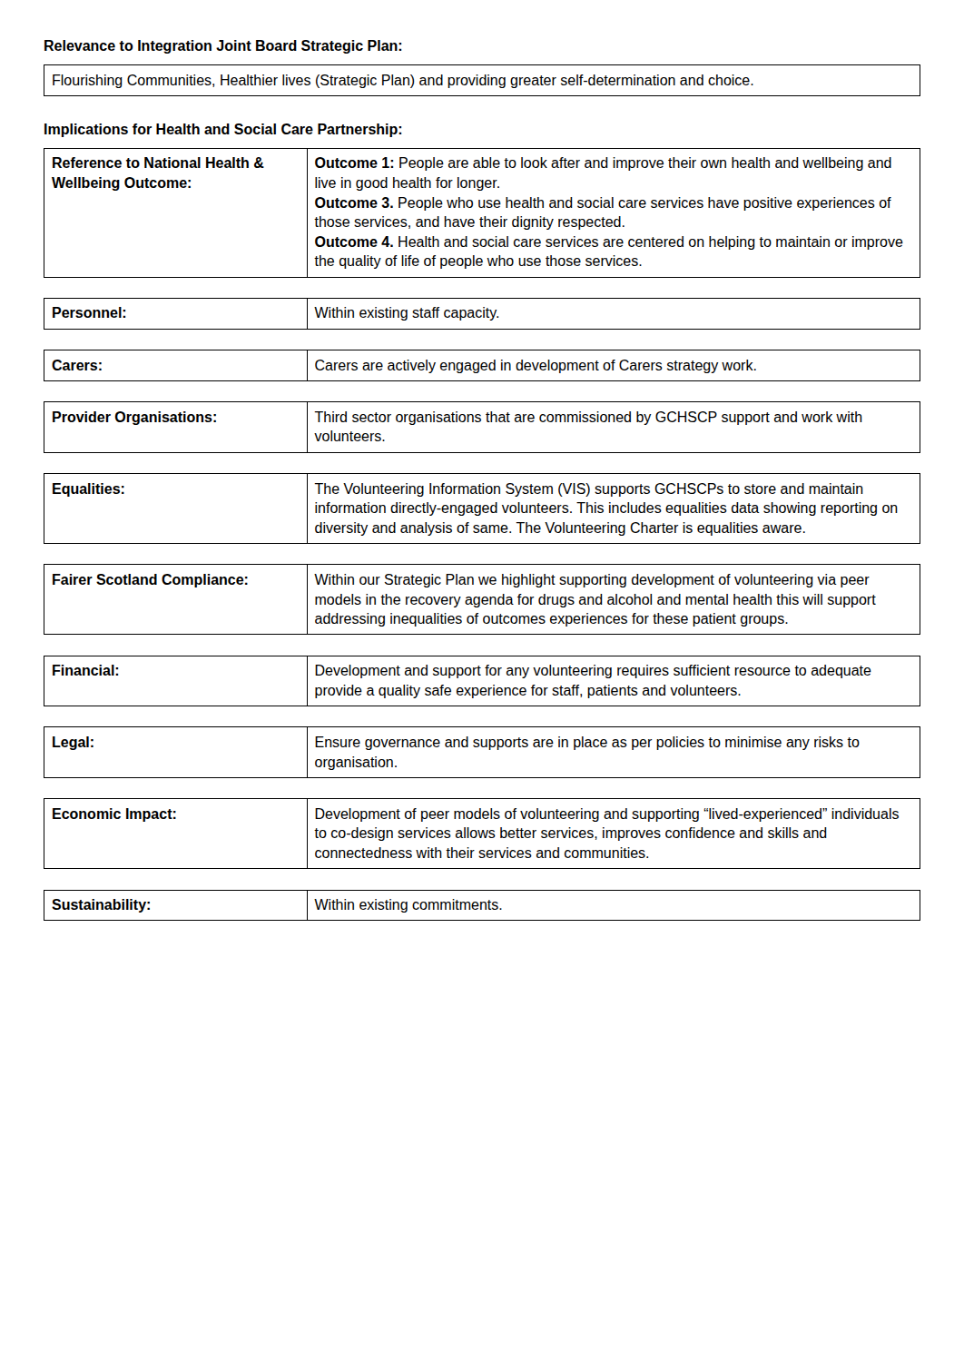Relevance to Integration Joint Board Strategic Plan:
| Flourishing Communities, Healthier lives (Strategic Plan) and providing greater self-determination and choice. |
Implications for Health and Social Care Partnership:
| Reference to National Health & Wellbeing Outcome: | Outcome 1: People are able to look after and improve their own health and wellbeing and live in good health for longer. Outcome 3. People who use health and social care services have positive experiences of those services, and have their dignity respected. Outcome 4. Health and social care services are centered on helping to maintain or improve the quality of life of people who use those services. |
| Personnel: | Within existing staff capacity. |
| Carers: | Carers are actively engaged in development of Carers strategy work. |
| Provider Organisations: | Third sector organisations that are commissioned by GCHSCP support and work with volunteers. |
| Equalities: | The Volunteering Information System (VIS) supports GCHSCPs to store and maintain information directly-engaged volunteers. This includes equalities data showing reporting on diversity and analysis of same. The Volunteering Charter is equalities aware. |
| Fairer Scotland Compliance: | Within our Strategic Plan we highlight supporting development of volunteering via peer models in the recovery agenda for drugs and alcohol and mental health this will support addressing inequalities of outcomes experiences for these patient groups. |
| Financial: | Development and support for any volunteering requires sufficient resource to adequate provide a quality safe experience for staff, patients and volunteers. |
| Legal: | Ensure governance and supports are in place as per policies to minimise any risks to organisation. |
| Economic Impact: | Development of peer models of volunteering and supporting “lived-experienced” individuals to co-design services allows better services, improves confidence and skills and connectedness with their services and communities. |
| Sustainability: | Within existing commitments. |